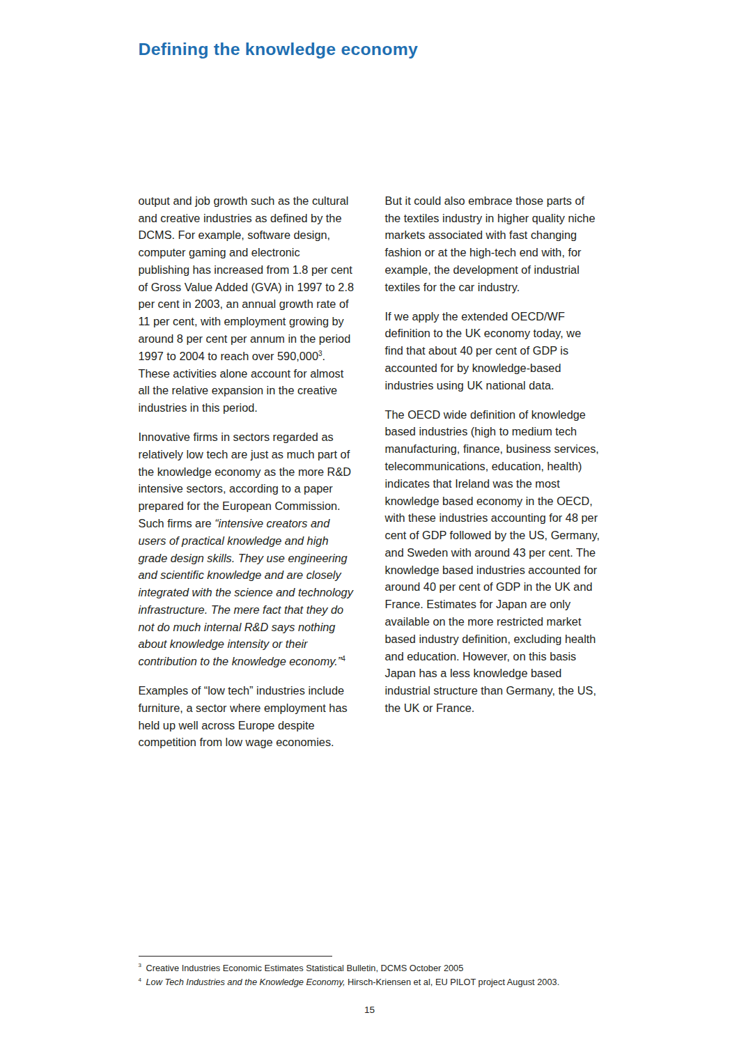Defining the knowledge economy
output and job growth such as the cultural and creative industries as defined by the DCMS. For example, software design, computer gaming and electronic publishing has increased from 1.8 per cent of Gross Value Added (GVA) in 1997 to 2.8 per cent in 2003, an annual growth rate of 11 per cent, with employment growing by around 8 per cent per annum in the period 1997 to 2004 to reach over 590,0003. These activities alone account for almost all the relative expansion in the creative industries in this period.
Innovative firms in sectors regarded as relatively low tech are just as much part of the knowledge economy as the more R&D intensive sectors, according to a paper prepared for the European Commission. Such firms are “intensive creators and users of practical knowledge and high grade design skills. They use engineering and scientific knowledge and are closely integrated with the science and technology infrastructure. The mere fact that they do not do much internal R&D says nothing about knowledge intensity or their contribution to the knowledge economy.”4
Examples of “low tech” industries include furniture, a sector where employment has held up well across Europe despite competition from low wage economies.
But it could also embrace those parts of the textiles industry in higher quality niche markets associated with fast changing fashion or at the high-tech end with, for example, the development of industrial textiles for the car industry.
If we apply the extended OECD/WF definition to the UK economy today, we find that about 40 per cent of GDP is accounted for by knowledge-based industries using UK national data.
The OECD wide definition of knowledge based industries (high to medium tech manufacturing, finance, business services, telecommunications, education, health) indicates that Ireland was the most knowledge based economy in the OECD, with these industries accounting for 48 per cent of GDP followed by the US, Germany, and Sweden with around 43 per cent. The knowledge based industries accounted for around 40 per cent of GDP in the UK and France. Estimates for Japan are only available on the more restricted market based industry definition, excluding health and education. However, on this basis Japan has a less knowledge based industrial structure than Germany, the US, the UK or France.
3 Creative Industries Economic Estimates Statistical Bulletin, DCMS October 2005
4 Low Tech Industries and the Knowledge Economy, Hirsch-Kriensen et al, EU PILOT project August 2003.
15